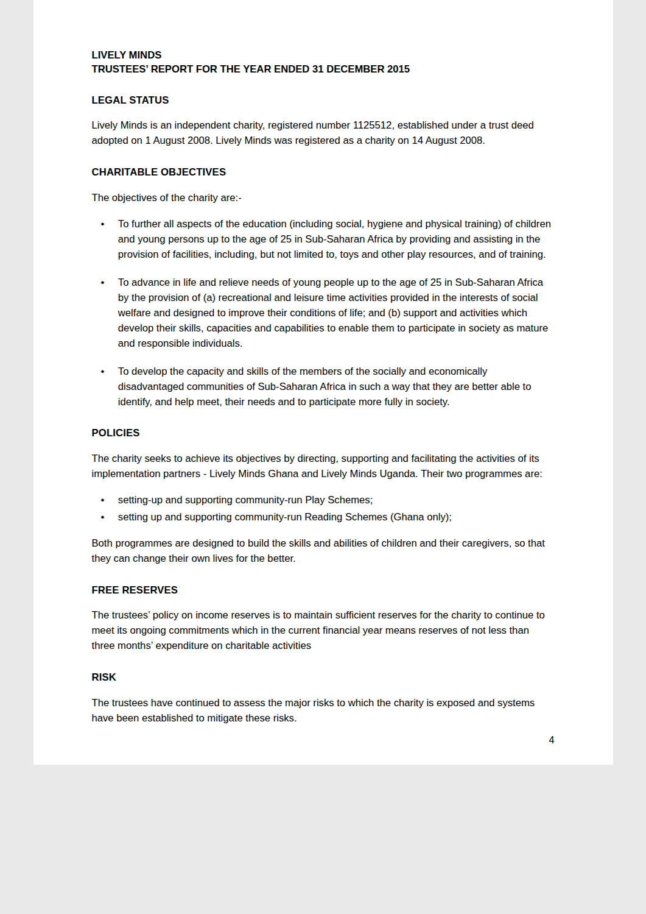LIVELY MINDS
TRUSTEES’ REPORT FOR THE YEAR ENDED 31 DECEMBER 2015
LEGAL STATUS
Lively Minds is an independent charity, registered number 1125512, established under a trust deed adopted on 1 August 2008. Lively Minds was registered as a charity on 14 August 2008.
CHARITABLE OBJECTIVES
The objectives of the charity are:-
To further all aspects of the education (including social, hygiene and physical training) of children and young persons up to the age of 25 in Sub-Saharan Africa by providing and assisting in the provision of facilities, including, but not limited to, toys and other play resources, and of training.
To advance in life and relieve needs of young people up to the age of 25 in Sub-Saharan Africa by the provision of (a) recreational and leisure time activities provided in the interests of social welfare and designed to improve their conditions of life; and (b) support and activities which develop their skills, capacities and capabilities to enable them to participate in society as mature and responsible individuals.
To develop the capacity and skills of the members of the socially and economically disadvantaged communities of Sub-Saharan Africa in such a way that they are better able to identify, and help meet, their needs and to participate more fully in society.
POLICIES
The charity seeks to achieve its objectives by directing, supporting and facilitating the activities of its implementation partners - Lively Minds Ghana and Lively Minds Uganda. Their two programmes are:
setting-up and supporting community-run Play Schemes;
setting up and supporting community-run Reading Schemes (Ghana only);
Both programmes are designed to build the skills and abilities of children and their caregivers, so that they can change their own lives for the better.
FREE RESERVES
The trustees’ policy on income reserves is to maintain sufficient reserves for the charity to continue to meet its ongoing commitments which in the current financial year means reserves of not less than three months’ expenditure on charitable activities
RISK
The trustees have continued to assess the major risks to which the charity is exposed and systems have been established to mitigate these risks.
4